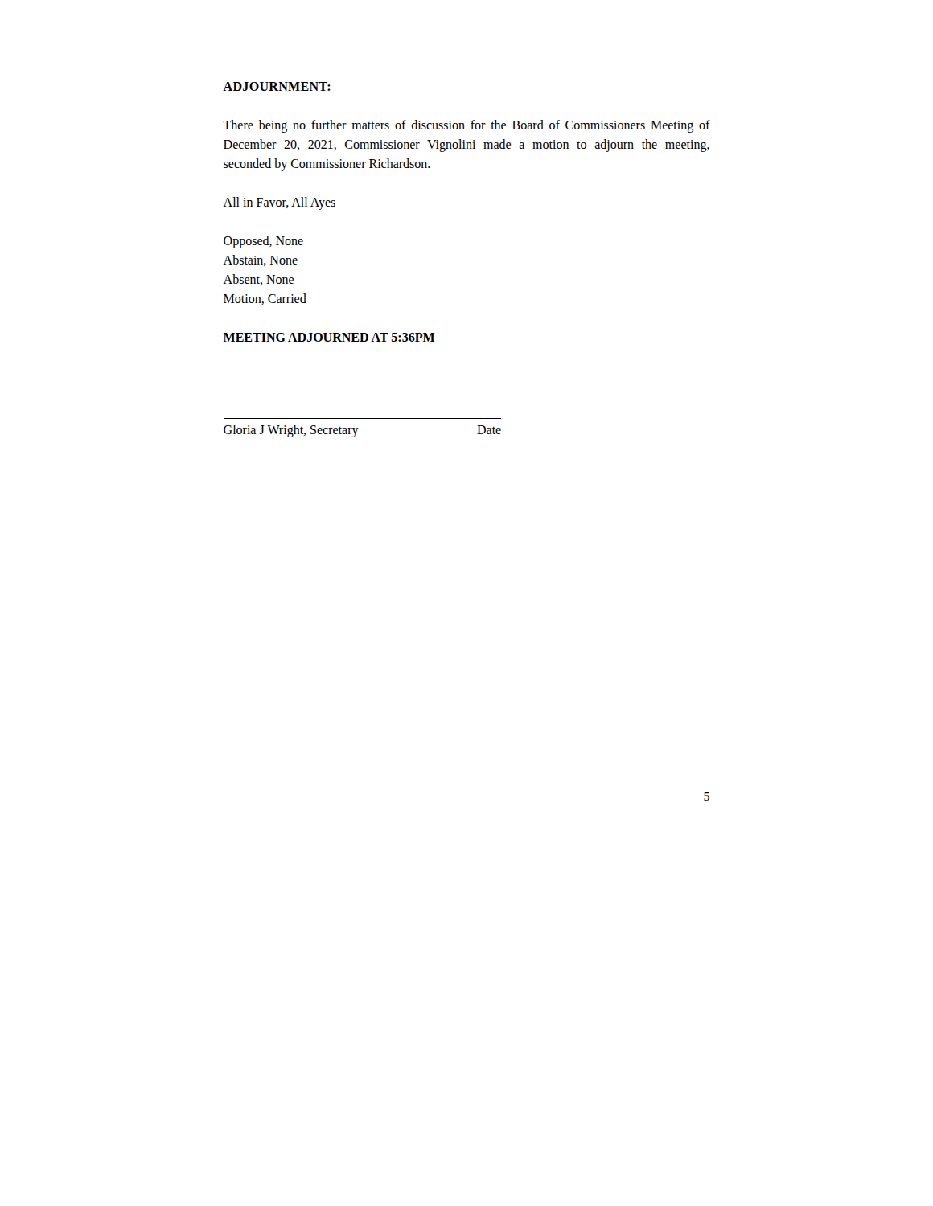ADJOURNMENT:
There being no further matters of discussion for the Board of Commissioners Meeting of December 20, 2021, Commissioner Vignolini made a motion to adjourn the meeting, seconded by Commissioner Richardson.
All in Favor, All Ayes
Opposed, None
Abstain, None
Absent, None
Motion, Carried
MEETING ADJOURNED AT 5:36PM
Gloria J Wright, Secretary Date
5